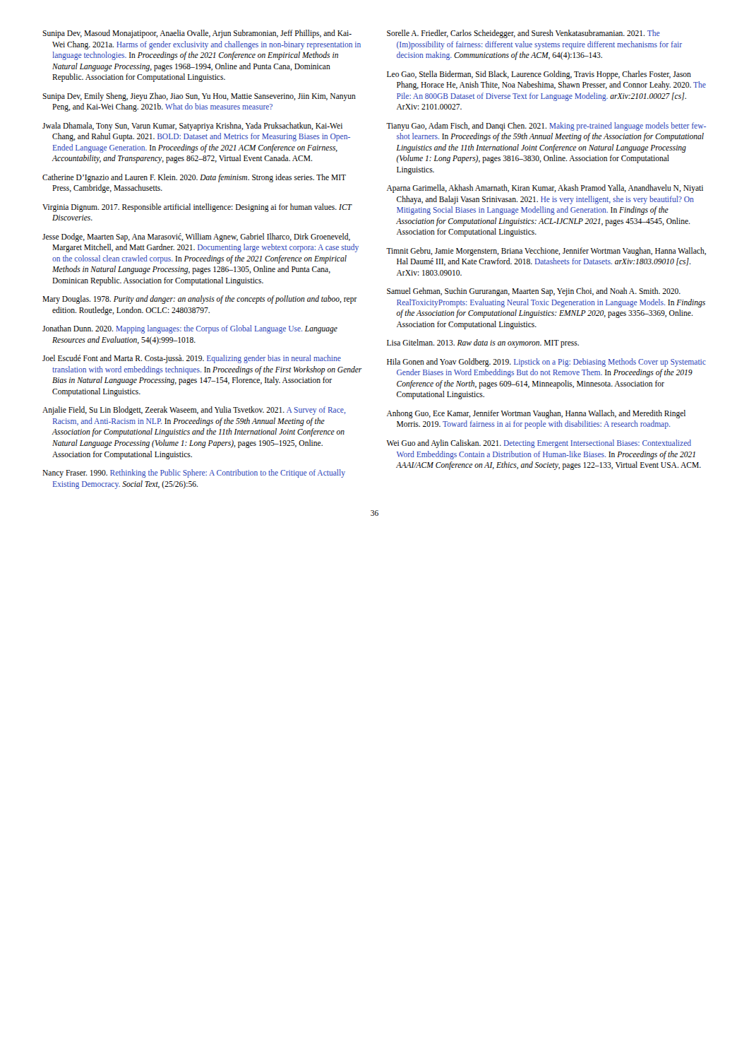Sunipa Dev, Masoud Monajatipoor, Anaelia Ovalle, Arjun Subramonian, Jeff Phillips, and Kai-Wei Chang. 2021a. Harms of gender exclusivity and challenges in non-binary representation in language technologies. In Proceedings of the 2021 Conference on Empirical Methods in Natural Language Processing, pages 1968–1994, Online and Punta Cana, Dominican Republic. Association for Computational Linguistics.
Sunipa Dev, Emily Sheng, Jieyu Zhao, Jiao Sun, Yu Hou, Mattie Sanseverino, Jiin Kim, Nanyun Peng, and Kai-Wei Chang. 2021b. What do bias measures measure?
Jwala Dhamala, Tony Sun, Varun Kumar, Satyapriya Krishna, Yada Pruksachatkun, Kai-Wei Chang, and Rahul Gupta. 2021. BOLD: Dataset and Metrics for Measuring Biases in Open-Ended Language Generation. In Proceedings of the 2021 ACM Conference on Fairness, Accountability, and Transparency, pages 862–872, Virtual Event Canada. ACM.
Catherine D’Ignazio and Lauren F. Klein. 2020. Data feminism. Strong ideas series. The MIT Press, Cambridge, Massachusetts.
Virginia Dignum. 2017. Responsible artificial intelligence: Designing ai for human values. ICT Discoveries.
Jesse Dodge, Maarten Sap, Ana Marasović, William Agnew, Gabriel Ilharco, Dirk Groeneveld, Margaret Mitchell, and Matt Gardner. 2021. Documenting large webtext corpora: A case study on the colossal clean crawled corpus. In Proceedings of the 2021 Conference on Empirical Methods in Natural Language Processing, pages 1286–1305, Online and Punta Cana, Dominican Republic. Association for Computational Linguistics.
Mary Douglas. 1978. Purity and danger: an analysis of the concepts of pollution and taboo, repr edition. Routledge, London. OCLC: 248038797.
Jonathan Dunn. 2020. Mapping languages: the Corpus of Global Language Use. Language Resources and Evaluation, 54(4):999–1018.
Joel Escudé Font and Marta R. Costa-jussà. 2019. Equalizing gender bias in neural machine translation with word embeddings techniques. In Proceedings of the First Workshop on Gender Bias in Natural Language Processing, pages 147–154, Florence, Italy. Association for Computational Linguistics.
Anjalie Field, Su Lin Blodgett, Zeerak Waseem, and Yulia Tsvetkov. 2021. A Survey of Race, Racism, and Anti-Racism in NLP. In Proceedings of the 59th Annual Meeting of the Association for Computational Linguistics and the 11th International Joint Conference on Natural Language Processing (Volume 1: Long Papers), pages 1905–1925, Online. Association for Computational Linguistics.
Nancy Fraser. 1990. Rethinking the Public Sphere: A Contribution to the Critique of Actually Existing Democracy. Social Text, (25/26):56.
Sorelle A. Friedler, Carlos Scheidegger, and Suresh Venkatasubramanian. 2021. The (Im)possibility of fairness: different value systems require different mechanisms for fair decision making. Communications of the ACM, 64(4):136–143.
Leo Gao, Stella Biderman, Sid Black, Laurence Golding, Travis Hoppe, Charles Foster, Jason Phang, Horace He, Anish Thite, Noa Nabeshima, Shawn Presser, and Connor Leahy. 2020. The Pile: An 800GB Dataset of Diverse Text for Language Modeling. arXiv:2101.00027 [cs]. ArXiv: 2101.00027.
Tianyu Gao, Adam Fisch, and Danqi Chen. 2021. Making pre-trained language models better few-shot learners. In Proceedings of the 59th Annual Meeting of the Association for Computational Linguistics and the 11th International Joint Conference on Natural Language Processing (Volume 1: Long Papers), pages 3816–3830, Online. Association for Computational Linguistics.
Aparna Garimella, Akhash Amarnath, Kiran Kumar, Akash Pramod Yalla, Anandhavelu N, Niyati Chhaya, and Balaji Vasan Srinivasan. 2021. He is very intelligent, she is very beautiful? On Mitigating Social Biases in Language Modelling and Generation. In Findings of the Association for Computational Linguistics: ACL-IJCNLP 2021, pages 4534–4545, Online. Association for Computational Linguistics.
Timnit Gebru, Jamie Morgenstern, Briana Vecchione, Jennifer Wortman Vaughan, Hanna Wallach, Hal Daumé III, and Kate Crawford. 2018. Datasheets for Datasets. arXiv:1803.09010 [cs]. ArXiv: 1803.09010.
Samuel Gehman, Suchin Gururangan, Maarten Sap, Yejin Choi, and Noah A. Smith. 2020. RealToxicityPrompts: Evaluating Neural Toxic Degeneration in Language Models. In Findings of the Association for Computational Linguistics: EMNLP 2020, pages 3356–3369, Online. Association for Computational Linguistics.
Lisa Gitelman. 2013. Raw data is an oxymoron. MIT press.
Hila Gonen and Yoav Goldberg. 2019. Lipstick on a Pig: Debiasing Methods Cover up Systematic Gender Biases in Word Embeddings But do not Remove Them. In Proceedings of the 2019 Conference of the North, pages 609–614, Minneapolis, Minnesota. Association for Computational Linguistics.
Anhong Guo, Ece Kamar, Jennifer Wortman Vaughan, Hanna Wallach, and Meredith Ringel Morris. 2019. Toward fairness in ai for people with disabilities: A research roadmap.
Wei Guo and Aylin Caliskan. 2021. Detecting Emergent Intersectional Biases: Contextualized Word Embeddings Contain a Distribution of Human-like Biases. In Proceedings of the 2021 AAAI/ACM Conference on AI, Ethics, and Society, pages 122–133, Virtual Event USA. ACM.
36